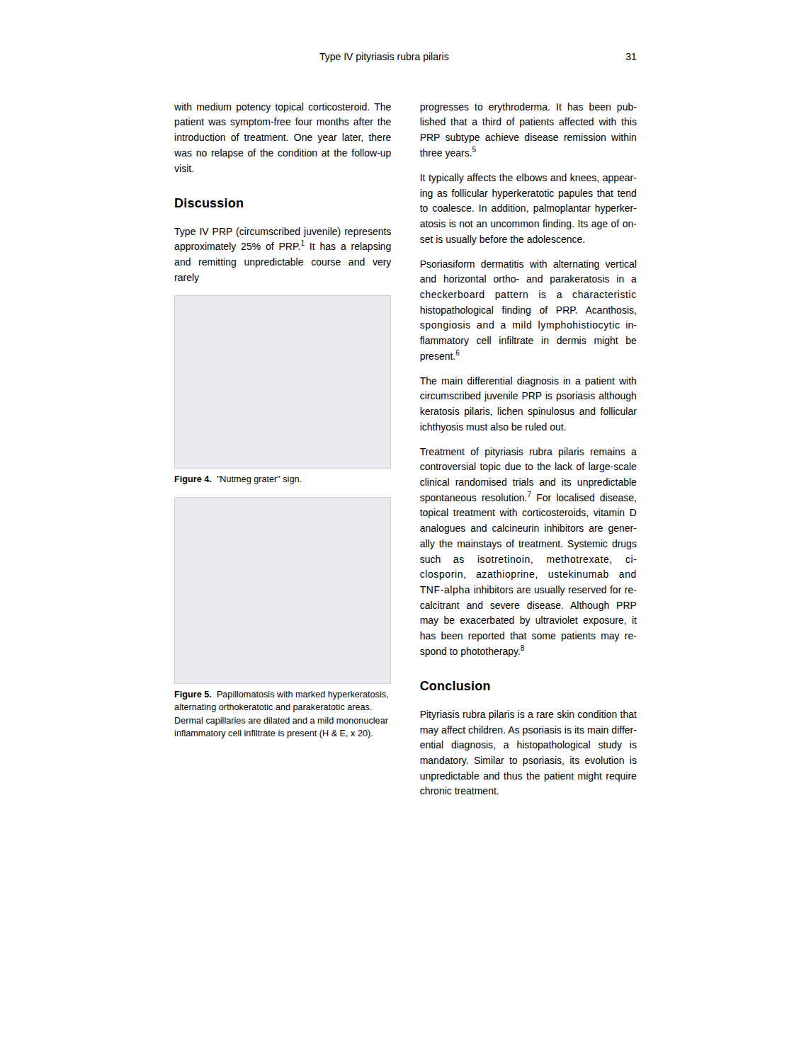Type IV pityriasis rubra pilaris 31
with medium potency topical corticosteroid. The patient was symptom-free four months after the introduction of treatment. One year later, there was no relapse of the condition at the follow-up visit.
Discussion
Type IV PRP (circumscribed juvenile) represents approximately 25% of PRP.1 It has a relapsing and remitting unpredictable course and very rarely
Figure 4. "Nutmeg grater" sign.
Figure 5. Papillomatosis with marked hyperkeratosis, alternating orthokeratotic and parakeratotic areas. Dermal capillaries are dilated and a mild mononuclear inflammatory cell infiltrate is present (H & E, x 20).
progresses to erythroderma. It has been published that a third of patients affected with this PRP subtype achieve disease remission within three years.5
It typically affects the elbows and knees, appearing as follicular hyperkeratotic papules that tend to coalesce. In addition, palmoplantar hyperkeratosis is not an uncommon finding. Its age of onset is usually before the adolescence.
Psoriasiform dermatitis with alternating vertical and horizontal ortho- and parakeratosis in a checkerboard pattern is a characteristic histopathological finding of PRP. Acanthosis, spongiosis and a mild lymphohistiocytic inflammatory cell infiltrate in dermis might be present.6
The main differential diagnosis in a patient with circumscribed juvenile PRP is psoriasis although keratosis pilaris, lichen spinulosus and follicular ichthyosis must also be ruled out.
Treatment of pityriasis rubra pilaris remains a controversial topic due to the lack of large-scale clinical randomised trials and its unpredictable spontaneous resolution.7 For localised disease, topical treatment with corticosteroids, vitamin D analogues and calcineurin inhibitors are generally the mainstays of treatment. Systemic drugs such as isotretinoin, methotrexate, ciclosporin, azathioprine, ustekinumab and TNF-alpha inhibitors are usually reserved for recalcitrant and severe disease. Although PRP may be exacerbated by ultraviolet exposure, it has been reported that some patients may respond to phototherapy.8
Conclusion
Pityriasis rubra pilaris is a rare skin condition that may affect children. As psoriasis is its main differential diagnosis, a histopathological study is mandatory. Similar to psoriasis, its evolution is unpredictable and thus the patient might require chronic treatment.